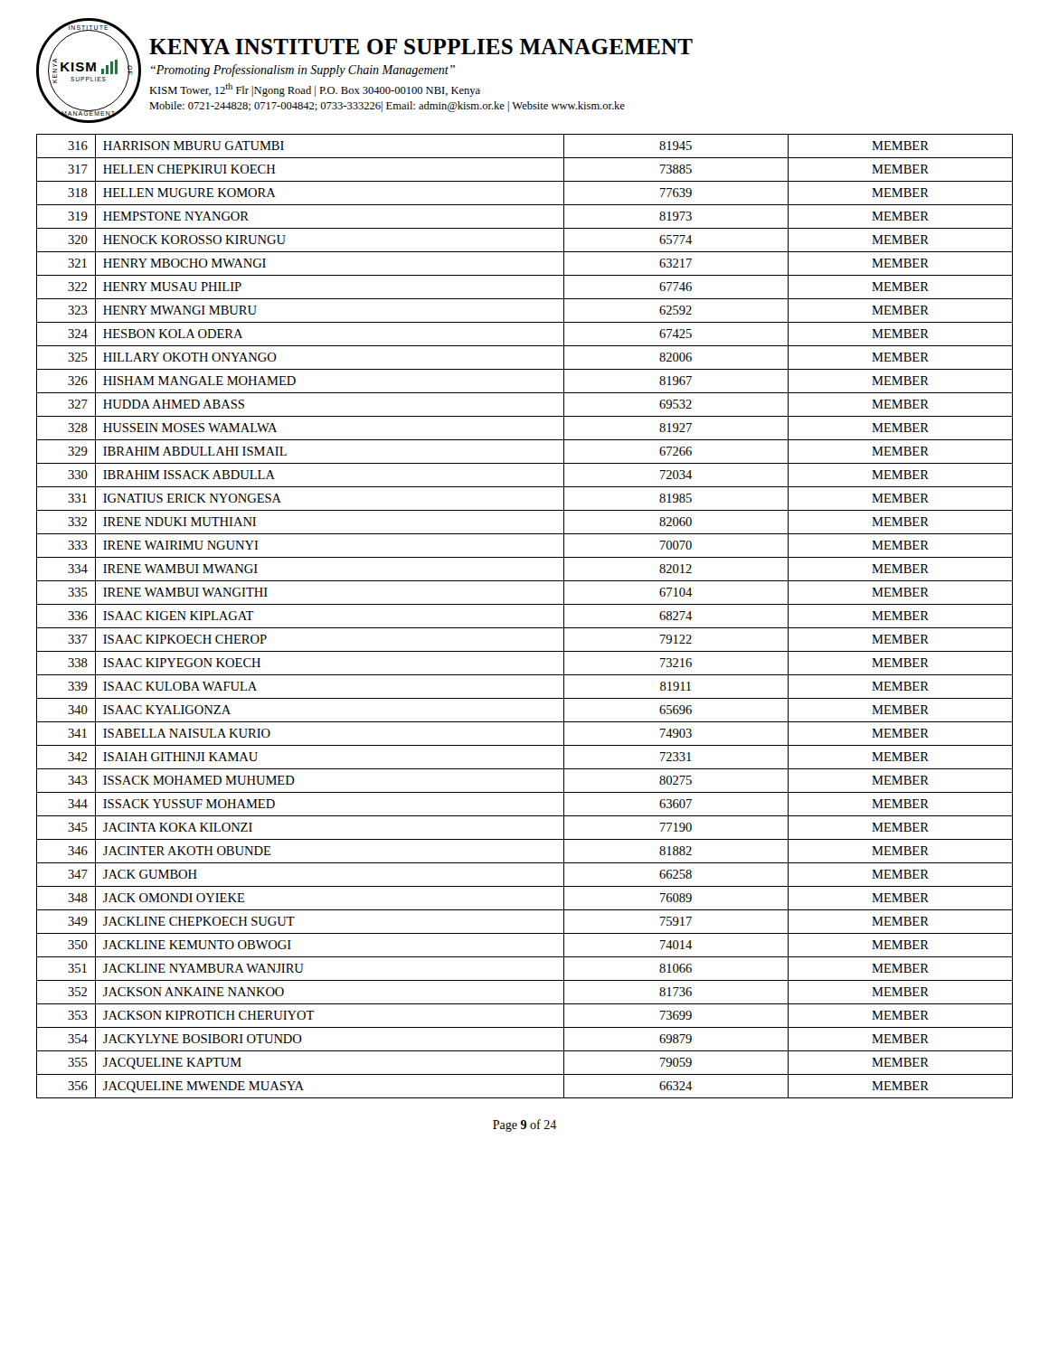INSTITUTE
KENYA
OF
MANAGEMENT
KISM
SUPPLIES
KENYA INSTITUTE OF SUPPLIES MANAGEMENT
“Promoting Professionalism in Supply Chain Management”
KISM Tower, 12th Flr |Ngong Road | P.O. Box 30400-00100 NBI, Kenya
Mobile: 0721-244828; 0717-004842; 0733-333226| Email: admin@kism.or.ke | Website www.kism.or.ke
| 316 | HARRISON MBURU GATUMBI | 81945 | MEMBER |
| 317 | HELLEN CHEPKIRUI KOECH | 73885 | MEMBER |
| 318 | HELLEN MUGURE KOMORA | 77639 | MEMBER |
| 319 | HEMPSTONE NYANGOR | 81973 | MEMBER |
| 320 | HENOCK KOROSSO KIRUNGU | 65774 | MEMBER |
| 321 | HENRY MBOCHO MWANGI | 63217 | MEMBER |
| 322 | HENRY MUSAU PHILIP | 67746 | MEMBER |
| 323 | HENRY MWANGI MBURU | 62592 | MEMBER |
| 324 | HESBON KOLA ODERA | 67425 | MEMBER |
| 325 | HILLARY OKOTH ONYANGO | 82006 | MEMBER |
| 326 | HISHAM MANGALE MOHAMED | 81967 | MEMBER |
| 327 | HUDDA AHMED ABASS | 69532 | MEMBER |
| 328 | HUSSEIN MOSES WAMALWA | 81927 | MEMBER |
| 329 | IBRAHIM ABDULLAHI ISMAIL | 67266 | MEMBER |
| 330 | IBRAHIM ISSACK ABDULLA | 72034 | MEMBER |
| 331 | IGNATIUS ERICK NYONGESA | 81985 | MEMBER |
| 332 | IRENE NDUKI MUTHIANI | 82060 | MEMBER |
| 333 | IRENE WAIRIMU NGUNYI | 70070 | MEMBER |
| 334 | IRENE WAMBUI MWANGI | 82012 | MEMBER |
| 335 | IRENE WAMBUI WANGITHI | 67104 | MEMBER |
| 336 | ISAAC KIGEN KIPLAGAT | 68274 | MEMBER |
| 337 | ISAAC KIPKOECH CHEROP | 79122 | MEMBER |
| 338 | ISAAC KIPYEGON KOECH | 73216 | MEMBER |
| 339 | ISAAC KULOBA WAFULA | 81911 | MEMBER |
| 340 | ISAAC KYALIGONZA | 65696 | MEMBER |
| 341 | ISABELLA NAISULA KURIO | 74903 | MEMBER |
| 342 | ISAIAH GITHINJI KAMAU | 72331 | MEMBER |
| 343 | ISSACK MOHAMED MUHUMED | 80275 | MEMBER |
| 344 | ISSACK YUSSUF MOHAMED | 63607 | MEMBER |
| 345 | JACINTA KOKA KILONZI | 77190 | MEMBER |
| 346 | JACINTER AKOTH OBUNDE | 81882 | MEMBER |
| 347 | JACK GUMBOH | 66258 | MEMBER |
| 348 | JACK OMONDI OYIEKE | 76089 | MEMBER |
| 349 | JACKLINE CHEPKOECH SUGUT | 75917 | MEMBER |
| 350 | JACKLINE KEMUNTO OBWOGI | 74014 | MEMBER |
| 351 | JACKLINE NYAMBURA WANJIRU | 81066 | MEMBER |
| 352 | JACKSON ANKAINE NANKOO | 81736 | MEMBER |
| 353 | JACKSON KIPROTICH CHERUIYOT | 73699 | MEMBER |
| 354 | JACKYLYNE BOSIBORI OTUNDO | 69879 | MEMBER |
| 355 | JACQUELINE KAPTUM | 79059 | MEMBER |
| 356 | JACQUELINE MWENDE MUASYA | 66324 | MEMBER |
Page 9 of 24